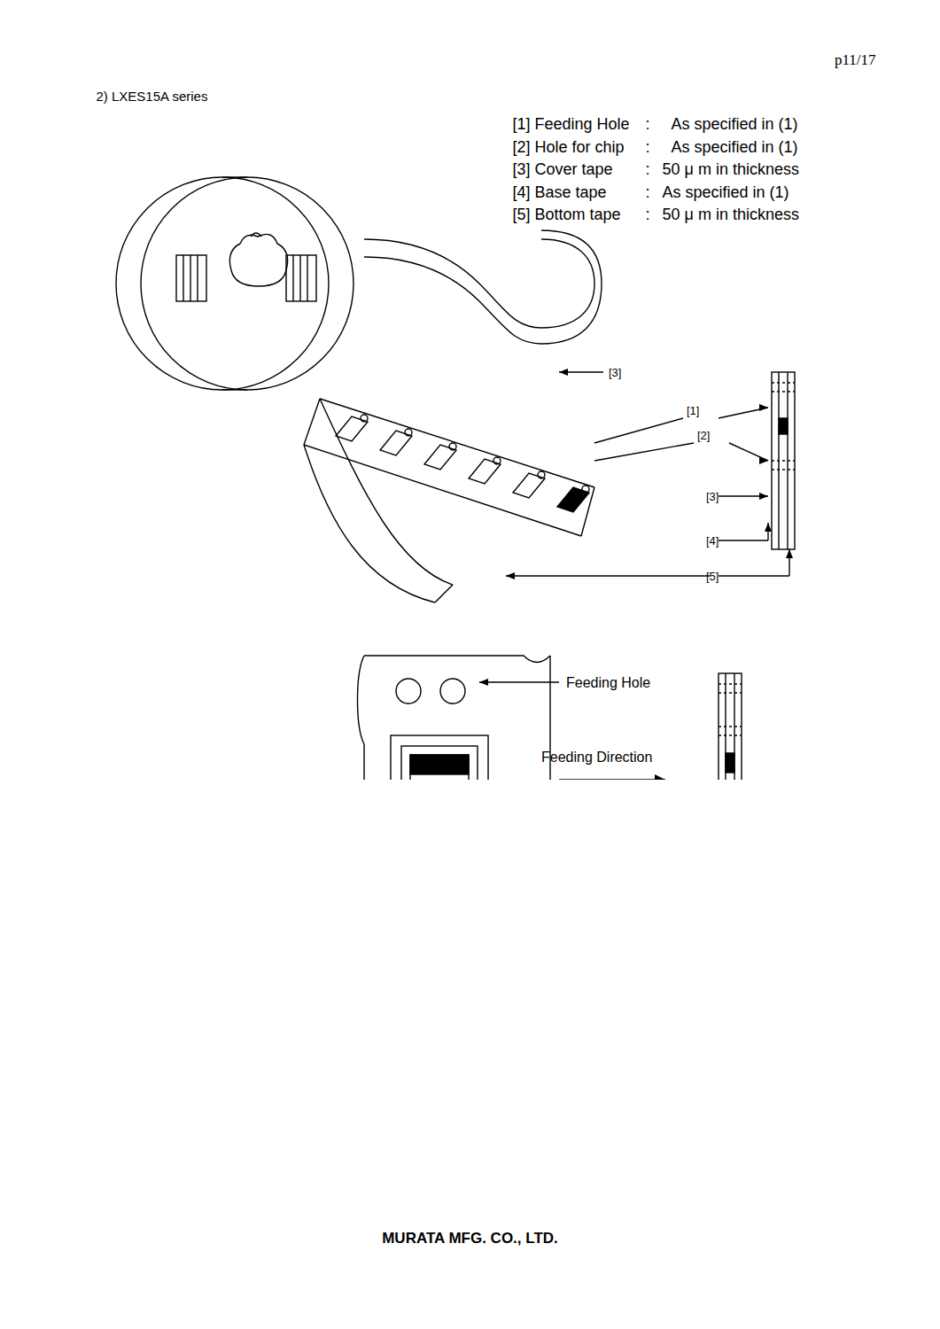p11/17
2) LXES15A series
[1] Feeding Hole: As specified in (1)
[2] Hole for chip: As specified in (1)
[3] Cover tape: 50 μ m in thickness
[4] Base tape: As specified in (1)
[5] Bottom tape: 50 μ m in thickness
[3] [1] [2] [3] [4] [5] Feeding Hole Feeding Direction Chip
MURATA MFG. CO., LTD.